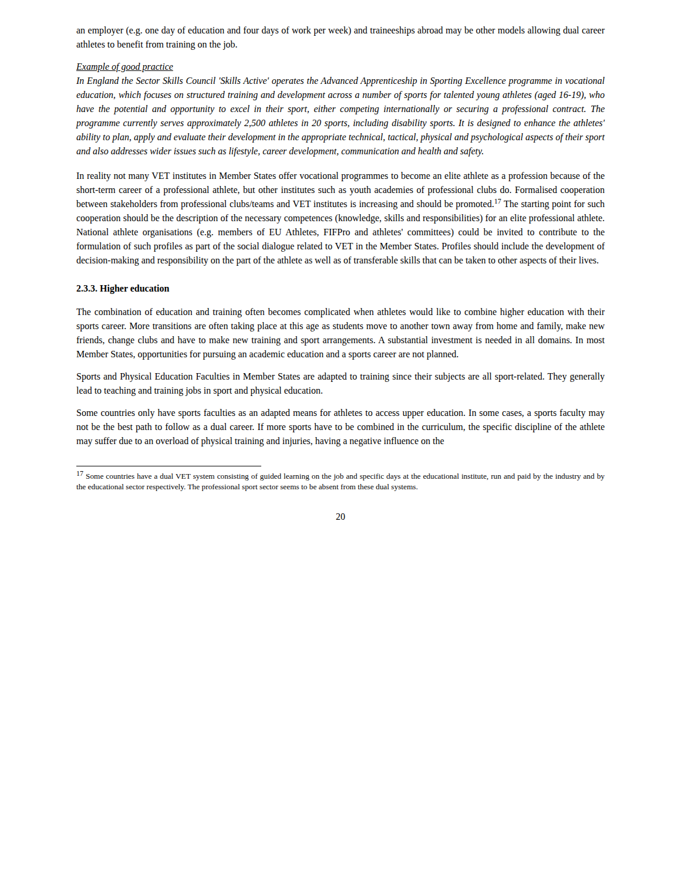an employer (e.g. one day of education and four days of work per week) and traineeships abroad may be other models allowing dual career athletes to benefit from training on the job.
Example of good practice
In England the Sector Skills Council 'Skills Active' operates the Advanced Apprenticeship in Sporting Excellence programme in vocational education, which focuses on structured training and development across a number of sports for talented young athletes (aged 16-19), who have the potential and opportunity to excel in their sport, either competing internationally or securing a professional contract. The programme currently serves approximately 2,500 athletes in 20 sports, including disability sports. It is designed to enhance the athletes' ability to plan, apply and evaluate their development in the appropriate technical, tactical, physical and psychological aspects of their sport and also addresses wider issues such as lifestyle, career development, communication and health and safety.
In reality not many VET institutes in Member States offer vocational programmes to become an elite athlete as a profession because of the short-term career of a professional athlete, but other institutes such as youth academies of professional clubs do. Formalised cooperation between stakeholders from professional clubs/teams and VET institutes is increasing and should be promoted.17 The starting point for such cooperation should be the description of the necessary competences (knowledge, skills and responsibilities) for an elite professional athlete. National athlete organisations (e.g. members of EU Athletes, FIFPro and athletes' committees) could be invited to contribute to the formulation of such profiles as part of the social dialogue related to VET in the Member States. Profiles should include the development of decision-making and responsibility on the part of the athlete as well as of transferable skills that can be taken to other aspects of their lives.
2.3.3. Higher education
The combination of education and training often becomes complicated when athletes would like to combine higher education with their sports career. More transitions are often taking place at this age as students move to another town away from home and family, make new friends, change clubs and have to make new training and sport arrangements. A substantial investment is needed in all domains. In most Member States, opportunities for pursuing an academic education and a sports career are not planned.
Sports and Physical Education Faculties in Member States are adapted to training since their subjects are all sport-related. They generally lead to teaching and training jobs in sport and physical education.
Some countries only have sports faculties as an adapted means for athletes to access upper education. In some cases, a sports faculty may not be the best path to follow as a dual career. If more sports have to be combined in the curriculum, the specific discipline of the athlete may suffer due to an overload of physical training and injuries, having a negative influence on the
17 Some countries have a dual VET system consisting of guided learning on the job and specific days at the educational institute, run and paid by the industry and by the educational sector respectively. The professional sport sector seems to be absent from these dual systems.
20